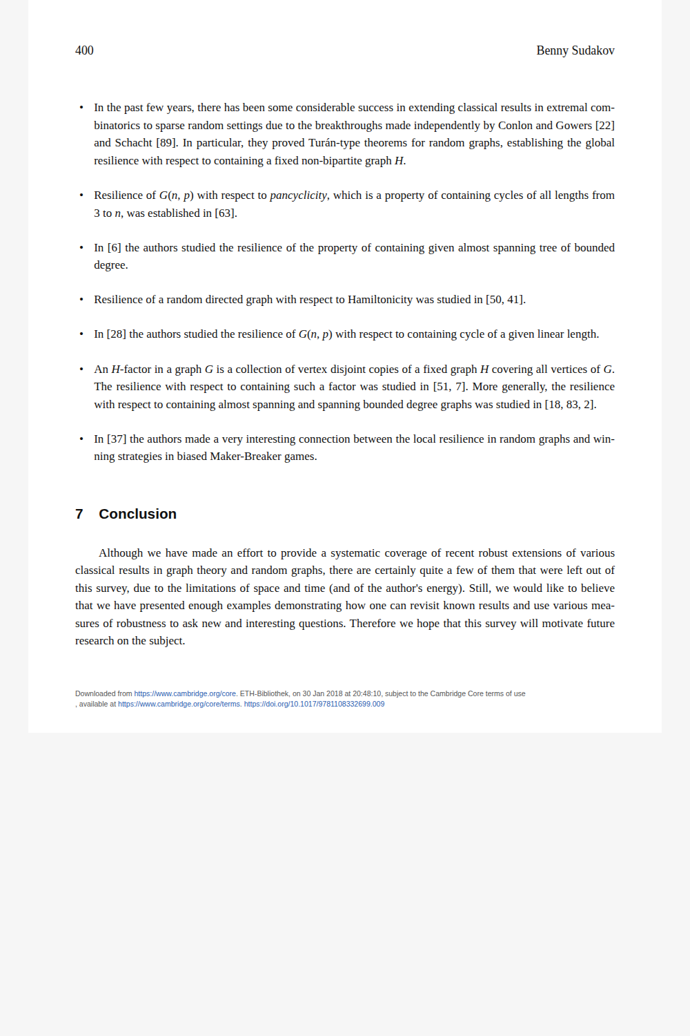400 Benny Sudakov
In the past few years, there has been some considerable success in extending classical results in extremal combinatorics to sparse random settings due to the breakthroughs made independently by Conlon and Gowers [22] and Schacht [89]. In particular, they proved Turán-type theorems for random graphs, establishing the global resilience with respect to containing a fixed non-bipartite graph H.
Resilience of G(n, p) with respect to pancyclicity, which is a property of containing cycles of all lengths from 3 to n, was established in [63].
In [6] the authors studied the resilience of the property of containing given almost spanning tree of bounded degree.
Resilience of a random directed graph with respect to Hamiltonicity was studied in [50, 41].
In [28] the authors studied the resilience of G(n, p) with respect to containing cycle of a given linear length.
An H-factor in a graph G is a collection of vertex disjoint copies of a fixed graph H covering all vertices of G. The resilience with respect to containing such a factor was studied in [51, 7]. More generally, the resilience with respect to containing almost spanning and spanning bounded degree graphs was studied in [18, 83, 2].
In [37] the authors made a very interesting connection between the local resilience in random graphs and winning strategies in biased Maker-Breaker games.
7 Conclusion
Although we have made an effort to provide a systematic coverage of recent robust extensions of various classical results in graph theory and random graphs, there are certainly quite a few of them that were left out of this survey, due to the limitations of space and time (and of the author's energy). Still, we would like to believe that we have presented enough examples demonstrating how one can revisit known results and use various measures of robustness to ask new and interesting questions. Therefore we hope that this survey will motivate future research on the subject.
Downloaded from https://www.cambridge.org/core. ETH-Bibliothek, on 30 Jan 2018 at 20:48:10, subject to the Cambridge Core terms of use
, available at https://www.cambridge.org/core/terms. https://doi.org/10.1017/9781108332699.009